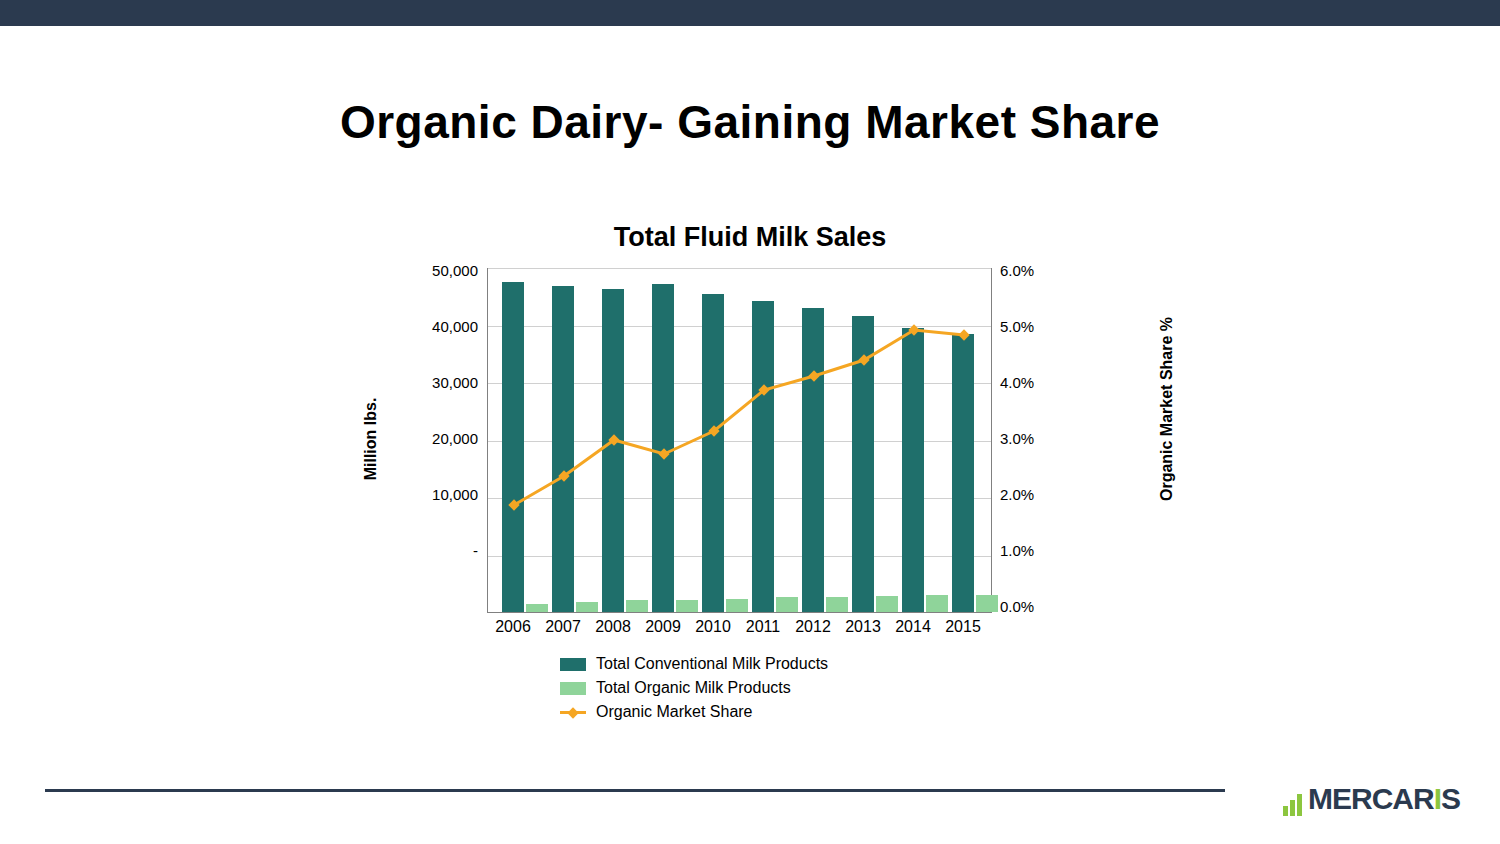Organic Dairy- Gaining Market Share
Total Fluid Milk Sales
50,000
40,000
30,000
20,000
10,000
-
Million lbs.
6.0%
5.0%
4.0%
3.0%
2.0%
1.0%
0.0%
Organic Market Share %
2006 2007 2008 2009 2010 2011 2012 2013 2014 2015
Total Conventional Milk Products
Total Organic Milk Products
Organic Market Share
MERCARIS